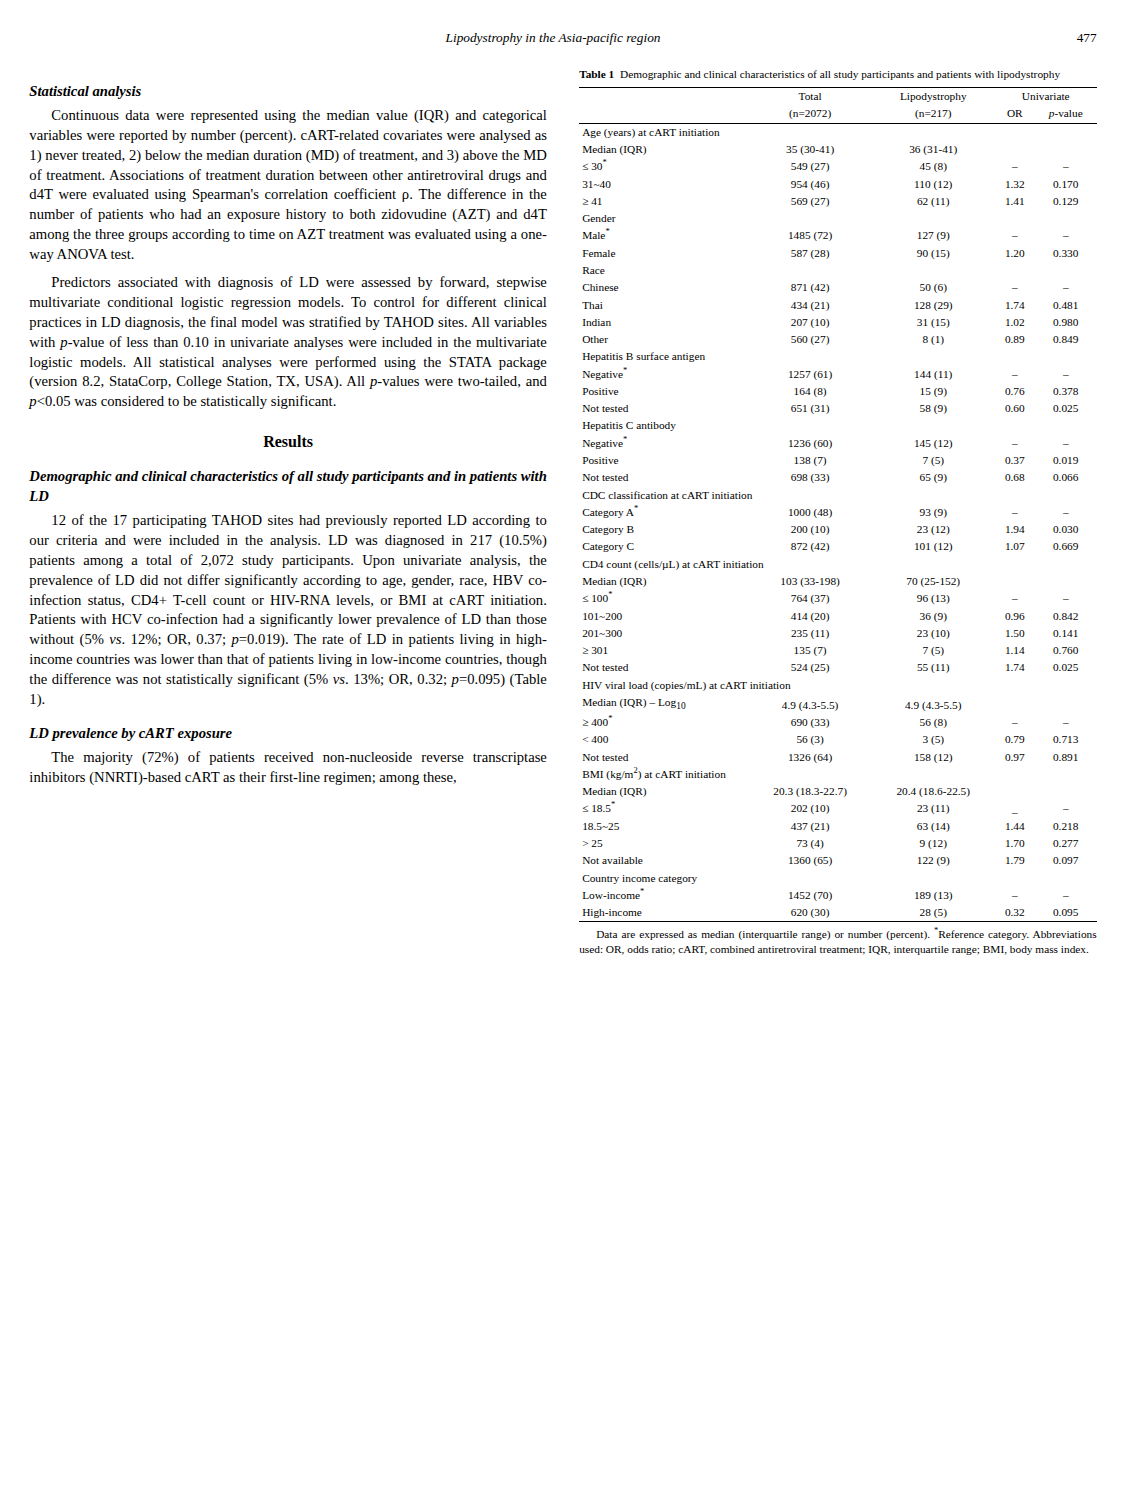477 Lipodystrophy in the Asia-pacific region
Statistical analysis
Continuous data were represented using the median value (IQR) and categorical variables were reported by number (percent). cART-related covariates were analysed as 1) never treated, 2) below the median duration (MD) of treatment, and 3) above the MD of treatment. Associations of treatment duration between other antiretroviral drugs and d4T were evaluated using Spearman's correlation coefficient ρ. The difference in the number of patients who had an exposure history to both zidovudine (AZT) and d4T among the three groups according to time on AZT treatment was evaluated using a one-way ANOVA test.
Predictors associated with diagnosis of LD were assessed by forward, stepwise multivariate conditional logistic regression models. To control for different clinical practices in LD diagnosis, the final model was stratified by TAHOD sites. All variables with p-value of less than 0.10 in univariate analyses were included in the multivariate logistic models. All statistical analyses were performed using the STATA package (version 8.2, StataCorp, College Station, TX, USA). All p-values were two-tailed, and p<0.05 was considered to be statistically significant.
Results
Demographic and clinical characteristics of all study participants and in patients with LD
12 of the 17 participating TAHOD sites had previously reported LD according to our criteria and were included in the analysis. LD was diagnosed in 217 (10.5%) patients among a total of 2,072 study participants. Upon univariate analysis, the prevalence of LD did not differ significantly according to age, gender, race, HBV co-infection status, CD4+ T-cell count or HIV-RNA levels, or BMI at cART initiation. Patients with HCV co-infection had a significantly lower prevalence of LD than those without (5% vs. 12%; OR, 0.37; p=0.019). The rate of LD in patients living in high-income countries was lower than that of patients living in low-income countries, though the difference was not statistically significant (5% vs. 13%; OR, 0.32; p=0.095) (Table 1).
LD prevalence by cART exposure
The majority (72%) of patients received non-nucleoside reverse transcriptase inhibitors (NNRTI)-based cART as their first-line regimen; among these,
Table 1 Demographic and clinical characteristics of all study participants and patients with lipodystrophy
| | Total | Lipodystrophy | Univariate |
| --- | --- | --- | --- |
| | (n=2072) | (n=217) | OR | p -value |
| Age (years) at cART initiation |
| Median (IQR) | 35 (30-41) | 36 (31-41) | | |
| ≤ 30 * | 549 (27) | 45 (8) | – | – |
| 31~40 | 954 (46) | 110 (12) | 1.32 | 0.170 |
| ≥ 41 | 569 (27) | 62 (11) | 1.41 | 0.129 |
| Gender |
| Male * | 1485 (72) | 127 (9) | – | – |
| Female | 587 (28) | 90 (15) | 1.20 | 0.330 |
| Race |
| Chinese | 871 (42) | 50 (6) | – | – |
| Thai | 434 (21) | 128 (29) | 1.74 | 0.481 |
| Indian | 207 (10) | 31 (15) | 1.02 | 0.980 |
| Other | 560 (27) | 8 (1) | 0.89 | 0.849 |
| Hepatitis B surface antigen |
| Negative * | 1257 (61) | 144 (11) | – | – |
| Positive | 164 (8) | 15 (9) | 0.76 | 0.378 |
| Not tested | 651 (31) | 58 (9) | 0.60 | 0.025 |
| Hepatitis C antibody |
| Negative * | 1236 (60) | 145 (12) | – | – |
| Positive | 138 (7) | 7 (5) | 0.37 | 0.019 |
| Not tested | 698 (33) | 65 (9) | 0.68 | 0.066 |
| CDC classification at cART initiation |
| Category A * | 1000 (48) | 93 (9) | – | – |
| Category B | 200 (10) | 23 (12) | 1.94 | 0.030 |
| Category C | 872 (42) | 101 (12) | 1.07 | 0.669 |
| CD4 count (cells/µL) at cART initiation |
| Median (IQR) | 103 (33-198) | 70 (25-152) | | |
| ≤ 100 * | 764 (37) | 96 (13) | – | – |
| 101~200 | 414 (20) | 36 (9) | 0.96 | 0.842 |
| 201~300 | 235 (11) | 23 (10) | 1.50 | 0.141 |
| ≥ 301 | 135 (7) | 7 (5) | 1.14 | 0.760 |
| Not tested | 524 (25) | 55 (11) | 1.74 | 0.025 |
| HIV viral load (copies/mL) at cART initiation |
| Median (IQR) – Log 10 | 4.9 (4.3-5.5) | 4.9 (4.3-5.5) | | |
| ≥ 400 * | 690 (33) | 56 (8) | – | – |
| < 400 | 56 (3) | 3 (5) | 0.79 | 0.713 |
| Not tested | 1326 (64) | 158 (12) | 0.97 | 0.891 |
| BMI (kg/m 2 ) at cART initiation |
| Median (IQR) | 20.3 (18.3-22.7) | 20.4 (18.6-22.5) | | |
| ≤ 18.5 * | 202 (10) | 23 (11) | _ | – |
| 18.5~25 | 437 (21) | 63 (14) | 1.44 | 0.218 |
| > 25 | 73 (4) | 9 (12) | 1.70 | 0.277 |
| Not available | 1360 (65) | 122 (9) | 1.79 | 0.097 |
| Country income category |
| Low-income * | 1452 (70) | 189 (13) | – | – |
| High-income | 620 (30) | 28 (5) | 0.32 | 0.095 |
Data are expressed as median (interquartile range) or number (percent). *Reference category. Abbreviations used: OR, odds ratio; cART, combined antiretroviral treatment; IQR, interquartile range; BMI, body mass index.